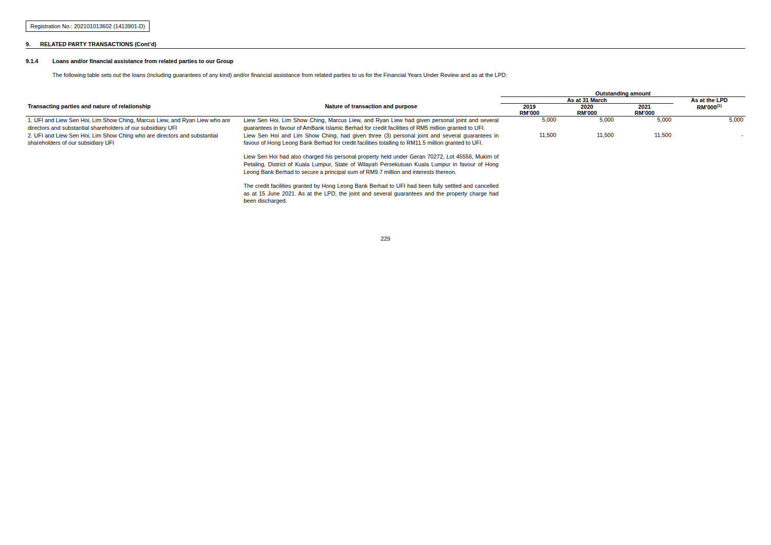Registration No.: 202101013602 (1413901-D)
9. RELATED PARTY TRANSACTIONS (Cont’d)
9.1.4 Loans and/or financial assistance from related parties to our Group
The following table sets out the loans (including guarantees of any kind) and/or financial assistance from related parties to us for the Financial Years Under Review and as at the LPD:
| | | Outstanding amount |
| | | As at 31 March | As at the LPD RM’000 (1) |
| Transacting parties and nature of relationship | Nature of transaction and purpose | 2019 RM’000 | 2020 RM’000 | 2021 RM’000 |
| 1. UFI and Liew Sen Hoi, Lim Show Ching, Marcus Liew, and Ryan Liew who are directors and substantial shareholders of our subsidiary UFI | Liew Sen Hoi, Lim Show Ching, Marcus Liew, and Ryan Liew had given personal joint and several guarantees in favour of AmBank Islamic Berhad for credit facilities of RM5 million granted to UFI. | 5,000 | 5,000 | 5,000 | 5,000 |
| 2. UFI and Liew Sen Hoi, Lim Show Ching who are directors and substantial shareholders of our subsidiary UFI | Liew Sen Hoi and Lim Show Ching, had given three (3) personal joint and several guarantees in favour of Hong Leong Bank Berhad for credit facilities totalling to RM11.5 million granted to UFI. Liew Sen Hoi had also charged his personal property held under Geran 70272, Lot 45556, Mukim of Petaling, District of Kuala Lumpur, State of Wilayah Persekutuan Kuala Lumpur in favour of Hong Leong Bank Berhad to secure a principal sum of RM9.7 million and interests thereon. The credit facilities granted by Hong Leong Bank Berhad to UFI had been fully settled and cancelled as at 15 June 2021. As at the LPD, the joint and several guarantees and the property charge had been discharged. | 11,500 | 11,500 | 11,500 | - |
229